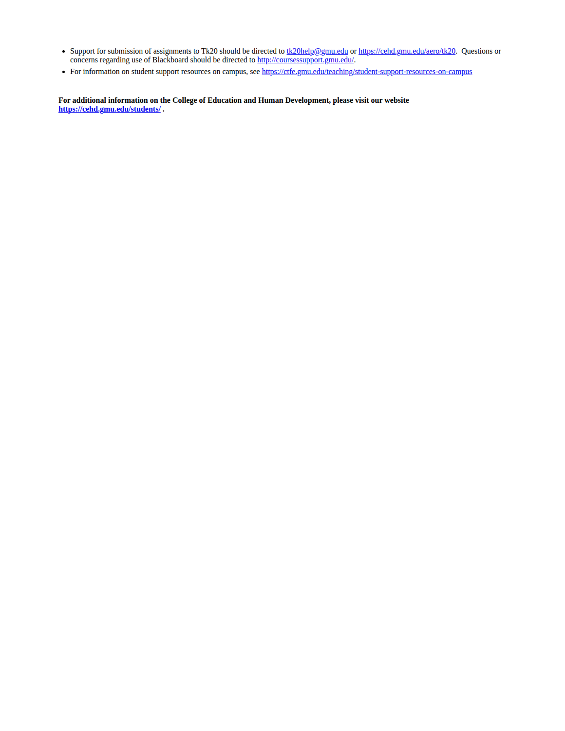Support for submission of assignments to Tk20 should be directed to tk20help@gmu.edu or https://cehd.gmu.edu/aero/tk20. Questions or concerns regarding use of Blackboard should be directed to http://coursessupport.gmu.edu/.
For information on student support resources on campus, see https://ctfe.gmu.edu/teaching/student-support-resources-on-campus
For additional information on the College of Education and Human Development, please visit our website https://cehd.gmu.edu/students/ .